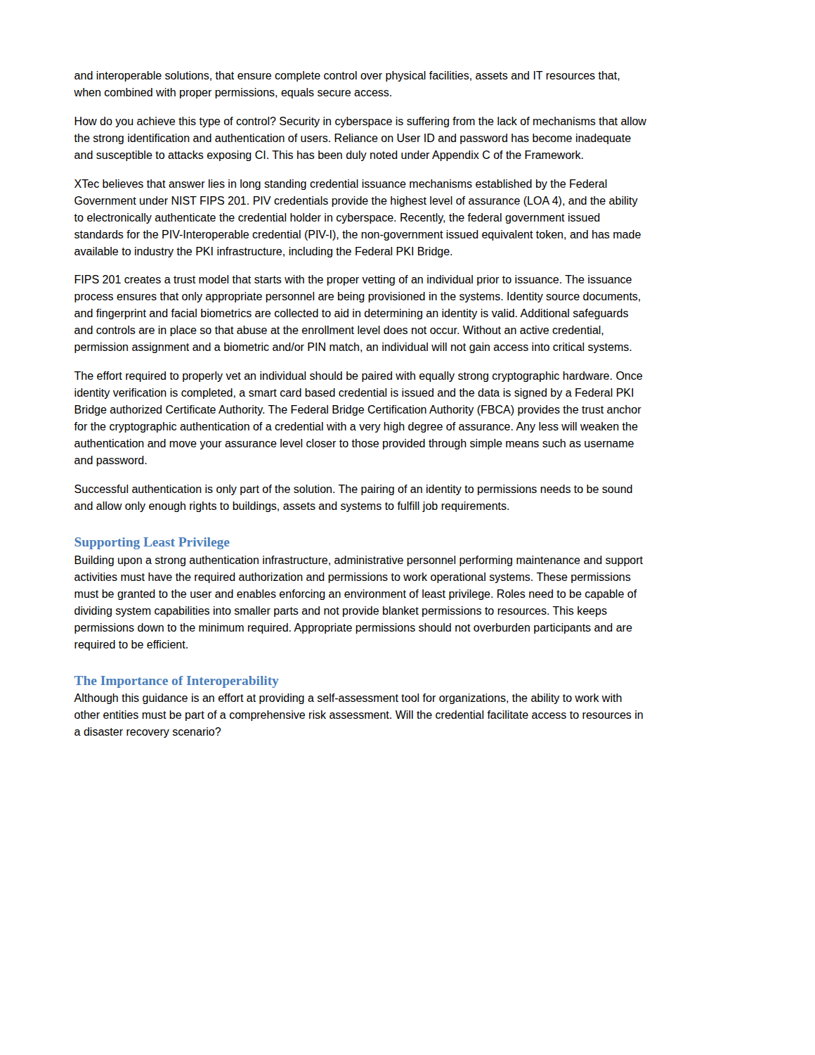and interoperable solutions, that ensure complete control over physical facilities, assets and IT resources that, when combined with proper permissions, equals secure access.
How do you achieve this type of control? Security in cyberspace is suffering from the lack of mechanisms that allow the strong identification and authentication of users. Reliance on User ID and password has become inadequate and susceptible to attacks exposing CI. This has been duly noted under Appendix C of the Framework.
XTec believes that answer lies in long standing credential issuance mechanisms established by the Federal Government under NIST FIPS 201. PIV credentials provide the highest level of assurance (LOA 4), and the ability to electronically authenticate the credential holder in cyberspace. Recently, the federal government issued standards for the PIV-Interoperable credential (PIV-I), the non-government issued equivalent token, and has made available to industry the PKI infrastructure, including the Federal PKI Bridge.
FIPS 201 creates a trust model that starts with the proper vetting of an individual prior to issuance. The issuance process ensures that only appropriate personnel are being provisioned in the systems. Identity source documents, and fingerprint and facial biometrics are collected to aid in determining an identity is valid. Additional safeguards and controls are in place so that abuse at the enrollment level does not occur. Without an active credential, permission assignment and a biometric and/or PIN match, an individual will not gain access into critical systems.
The effort required to properly vet an individual should be paired with equally strong cryptographic hardware. Once identity verification is completed, a smart card based credential is issued and the data is signed by a Federal PKI Bridge authorized Certificate Authority. The Federal Bridge Certification Authority (FBCA) provides the trust anchor for the cryptographic authentication of a credential with a very high degree of assurance. Any less will weaken the authentication and move your assurance level closer to those provided through simple means such as username and password.
Successful authentication is only part of the solution. The pairing of an identity to permissions needs to be sound and allow only enough rights to buildings, assets and systems to fulfill job requirements.
Supporting Least Privilege
Building upon a strong authentication infrastructure, administrative personnel performing maintenance and support activities must have the required authorization and permissions to work operational systems. These permissions must be granted to the user and enables enforcing an environment of least privilege. Roles need to be capable of dividing system capabilities into smaller parts and not provide blanket permissions to resources. This keeps permissions down to the minimum required. Appropriate permissions should not overburden participants and are required to be efficient.
The Importance of Interoperability
Although this guidance is an effort at providing a self-assessment tool for organizations, the ability to work with other entities must be part of a comprehensive risk assessment. Will the credential facilitate access to resources in a disaster recovery scenario?